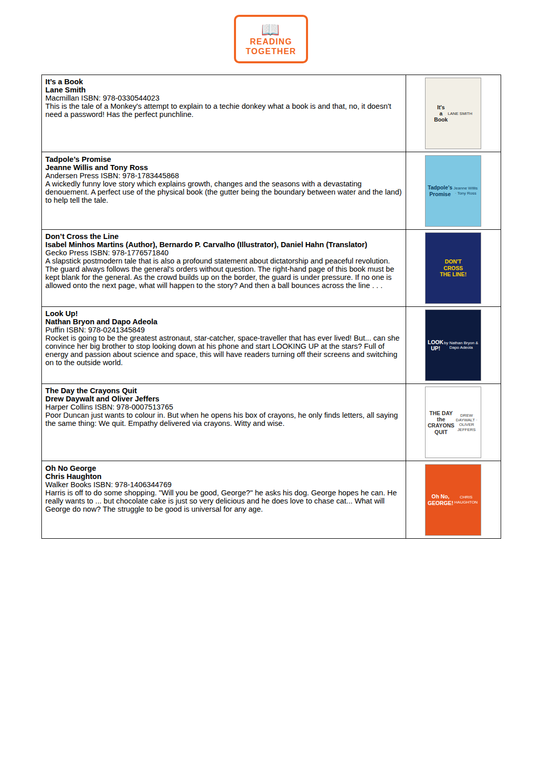📖 READING
TOGETHER
| It’s a Book Lane Smith Macmillan ISBN: 978-0330544023 This is the tale of a Monkey's attempt to explain to a techie donkey what a book is and that, no, it doesn't need a password! Has the perfect punchline. | It's a Book LANE SMITH |
| Tadpole’s Promise Jeanne Willis and Tony Ross Andersen Press ISBN: 978-1783445868 A wickedly funny love story which explains growth, changes and the seasons with a devastating denouement. A perfect use of the physical book (the gutter being the boundary between water and the land) to help tell the tale. | Tadpole's Promise Jeanne Willis · Tony Ross |
| Don’t Cross the Line Isabel Minhos Martins (Author), Bernardo P. Carvalho (Illustrator), Daniel Hahn (Translator) Gecko Press ISBN: 978-1776571840 A slapstick postmodern tale that is also a profound statement about dictatorship and peaceful revolution. The guard always follows the general's orders without question. The right-hand page of this book must be kept blank for the general. As the crowd builds up on the border, the guard is under pressure. If no one is allowed onto the next page, what will happen to the story? And then a ball bounces across the line . . . | DON'T CROSS THE LINE! |
| Look Up! Nathan Bryon and Dapo Adeola Puffin ISBN: 978-0241345849 Rocket is going to be the greatest astronaut, star-catcher, space-traveller that has ever lived! But... can she convince her big brother to stop looking down at his phone and start LOOKING UP at the stars? Full of energy and passion about science and space, this will have readers turning off their screens and switching on to the outside world. | LOOK UP! by Nathan Bryon & Dapo Adeola |
| The Day the Crayons Quit Drew Daywalt and Oliver Jeffers Harper Collins ISBN: 978-0007513765 Poor Duncan just wants to colour in. But when he opens his box of crayons, he only finds letters, all saying the same thing: We quit. Empathy delivered via crayons. Witty and wise. | THE DAY the CRAYONS QUIT DREW DAYWALT · OLIVER JEFFERS |
| Oh No George Chris Haughton Walker Books ISBN: 978-1406344769 Harris is off to do some shopping. "Will you be good, George?" he asks his dog. George hopes he can. He really wants to ... but chocolate cake is just so very delicious and he does love to chase cat... What will George do now? The struggle to be good is universal for any age. | Oh No, GEORGE! CHRIS HAUGHTON |